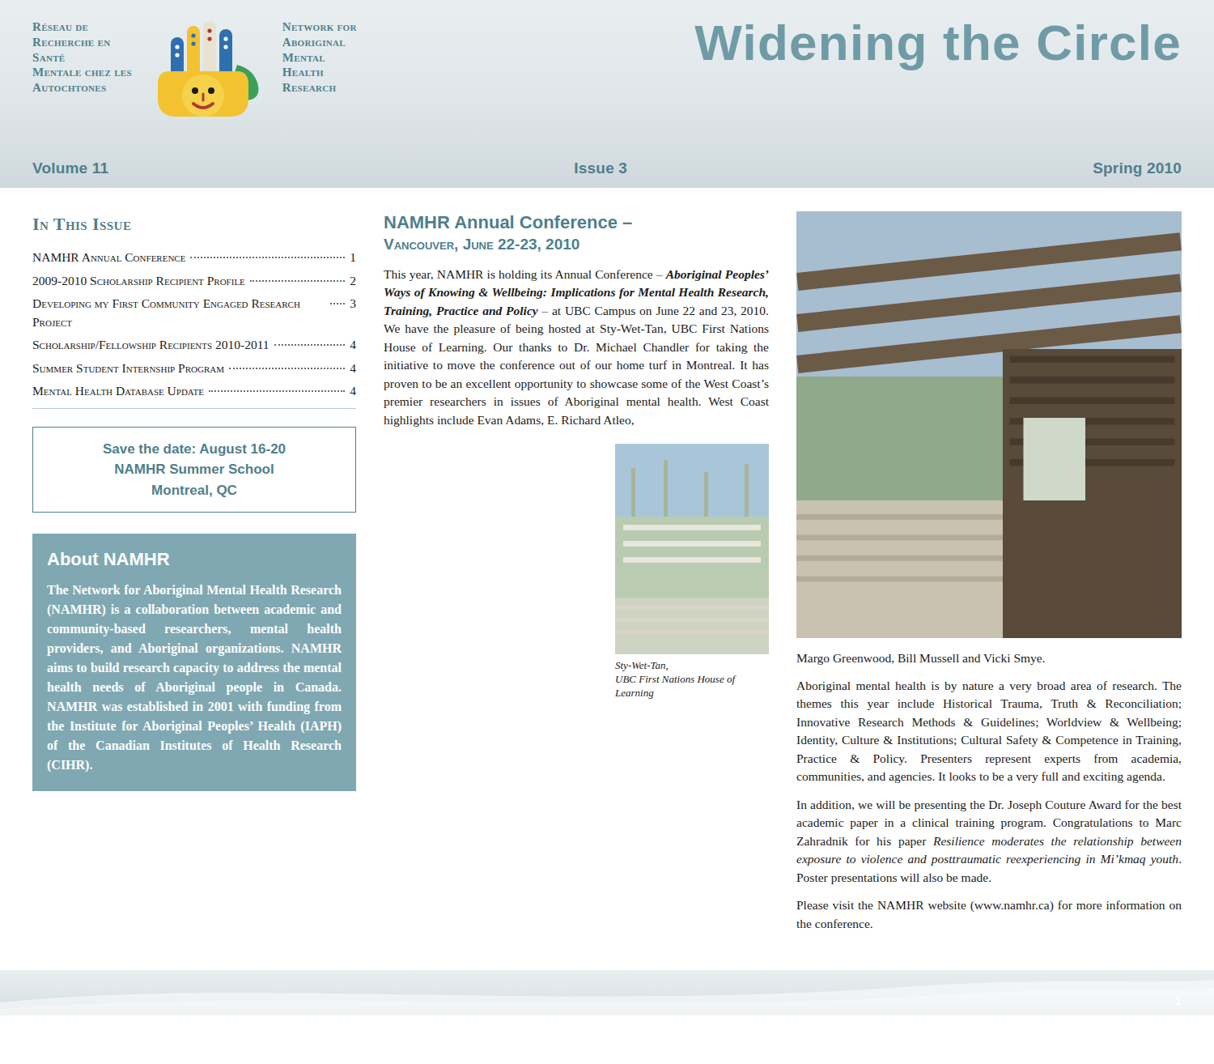Réseau de
Recherche en
Santé
Mentale chez les
Autochtones
Network for
Aboriginal
Mental
Health
Research
Widening the Circle
Volume 11 Issue 3 Spring 2010
In This Issue
NAMHR Annual Conference 1
2009-2010 Scholarship Recipient Profile 2
Developing my First Community Engaged Research Project 3
Scholarship/Fellowship Recipients 2010-2011 4
Summer Student Internship Program 4
Mental Health Database Update 4
Save the date: August 16-20
NAMHR Summer School
Montreal, QC
About NAMHR
The Network for Aboriginal Mental Health Research (NAMHR) is a collaboration between academic and community-based researchers, mental health providers, and Aboriginal organizations. NAMHR aims to build research capacity to address the mental health needs of Aboriginal people in Canada. NAMHR was established in 2001 with funding from the Institute for Aboriginal Peoples’ Health (IAPH) of the Canadian Institutes of Health Research (CIHR).
NAMHR Annual Conference – Vancouver, June 22-23, 2010
This year, NAMHR is holding its Annual Conference – Aboriginal Peoples’ Ways of Knowing & Wellbeing: Implications for Mental Health Research, Training, Practice and Policy – at UBC Campus on June 22 and 23, 2010. We have the pleasure of being hosted at Sty-Wet-Tan, UBC First Nations House of Learning. Our thanks to Dr. Michael Chandler for taking the initiative to move the conference out of our home turf in Montreal. It has proven to be an excellent opportunity to showcase some of the West Coast’s premier researchers in issues of Aboriginal mental health. West Coast highlights include Evan Adams, E. Richard Atleo,
Sty-Wet-Tan,
UBC First Nations House of Learning
Margo Greenwood, Bill Mussell and Vicki Smye.
Aboriginal mental health is by nature a very broad area of research. The themes this year include Historical Trauma, Truth & Reconciliation; Innovative Research Methods & Guidelines; Worldview & Wellbeing; Identity, Culture & Institutions; Cultural Safety & Competence in Training, Practice & Policy. Presenters represent experts from academia, communities, and agencies. It looks to be a very full and exciting agenda.
In addition, we will be presenting the Dr. Joseph Couture Award for the best academic paper in a clinical training program. Congratulations to Marc Zahradnik for his paper Resilience moderates the relationship between exposure to violence and posttraumatic reexperiencing in Mi’kmaq youth. Poster presentations will also be made.
Please visit the NAMHR website (www.namhr.ca) for more information on the conference.
1